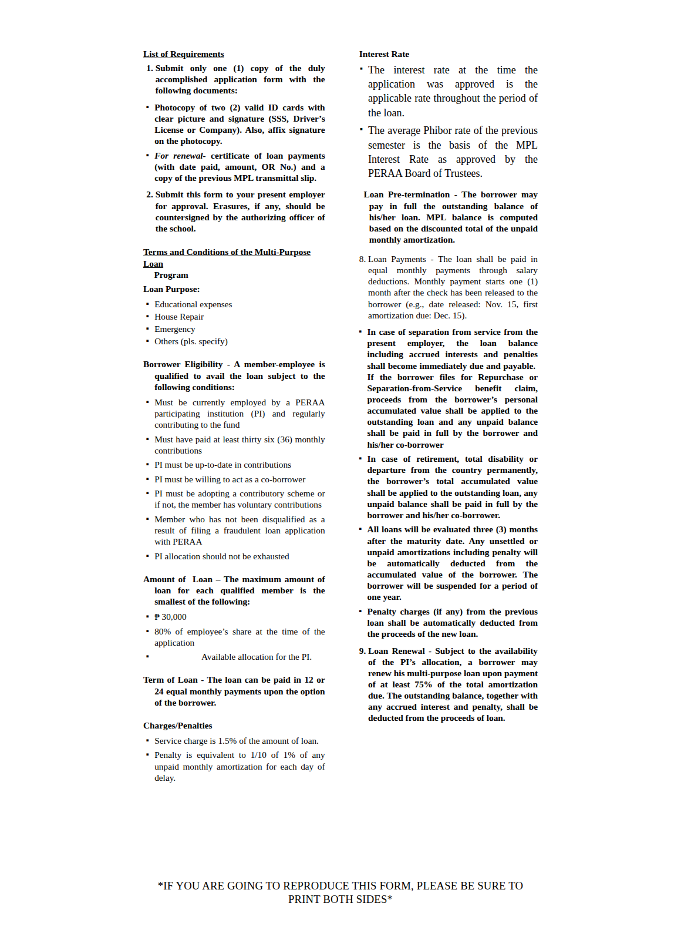List of Requirements
Submit only one (1) copy of the duly accomplished application form with the following documents:
Photocopy of two (2) valid ID cards with clear picture and signature (SSS, Driver’s License or Company). Also, affix signature on the photocopy.
For renewal- certificate of loan payments (with date paid, amount, OR No.) and a copy of the previous MPL transmittal slip.
Submit this form to your present employer for approval. Erasures, if any, should be countersigned by the authorizing officer of the school.
Terms and Conditions of the Multi-Purpose Loan
Program
Loan Purpose:
Educational expenses
House Repair
Emergency
Others (pls. specify)
Borrower Eligibility - A member-employee is qualified to avail the loan subject to the following conditions:
Must be currently employed by a PERAA participating institution (PI) and regularly contributing to the fund
Must have paid at least thirty six (36) monthly contributions
PI must be up-to-date in contributions
PI must be willing to act as a co-borrower
PI must be adopting a contributory scheme or if not, the member has voluntary contributions
Member who has not been disqualified as a result of filing a fraudulent loan application with PERAA
PI allocation should not be exhausted
Amount of Loan – The maximum amount of loan for each qualified member is the smallest of the following:
₱ 30,000
80% of employee’s share at the time of the application
Available allocation for the PI.
Term of Loan - The loan can be paid in 12 or 24 equal monthly payments upon the option of the borrower.
Charges/Penalties
Service charge is 1.5% of the amount of loan.
Penalty is equivalent to 1/10 of 1% of any unpaid monthly amortization for each day of delay.
Interest Rate
The interest rate at the time the application was approved is the applicable rate throughout the period of the loan.
The average Phibor rate of the previous semester is the basis of the MPL Interest Rate as approved by the PERAA Board of Trustees.
Loan Pre-termination - The borrower may pay in full the outstanding balance of his/her loan. MPL balance is computed based on the discounted total of the unpaid monthly amortization.
Loan Payments - The loan shall be paid in equal monthly payments through salary deductions. Monthly payment starts one (1) month after the check has been released to the borrower (e.g., date released: Nov. 15, first amortization due: Dec. 15).
In case of separation from service from the present employer, the loan balance including accrued interests and penalties shall become immediately due and payable. If the borrower files for Repurchase or Separation-from-Service benefit claim, proceeds from the borrower’s personal accumulated value shall be applied to the outstanding loan and any unpaid balance shall be paid in full by the borrower and his/her co-borrower
In case of retirement, total disability or departure from the country permanently, the borrower’s total accumulated value shall be applied to the outstanding loan, any unpaid balance shall be paid in full by the borrower and his/her co-borrower.
All loans will be evaluated three (3) months after the maturity date. Any unsettled or unpaid amortizations including penalty will be automatically deducted from the accumulated value of the borrower. The borrower will be suspended for a period of one year.
Penalty charges (if any) from the previous loan shall be automatically deducted from the proceeds of the new loan.
Loan Renewal - Subject to the availability of the PI’s allocation, a borrower may renew his multi-purpose loan upon payment of at least 75% of the total amortization due. The outstanding balance, together with any accrued interest and penalty, shall be deducted from the proceeds of loan.
*IF YOU ARE GOING TO REPRODUCE THIS FORM, PLEASE BE SURE TO PRINT BOTH SIDES*